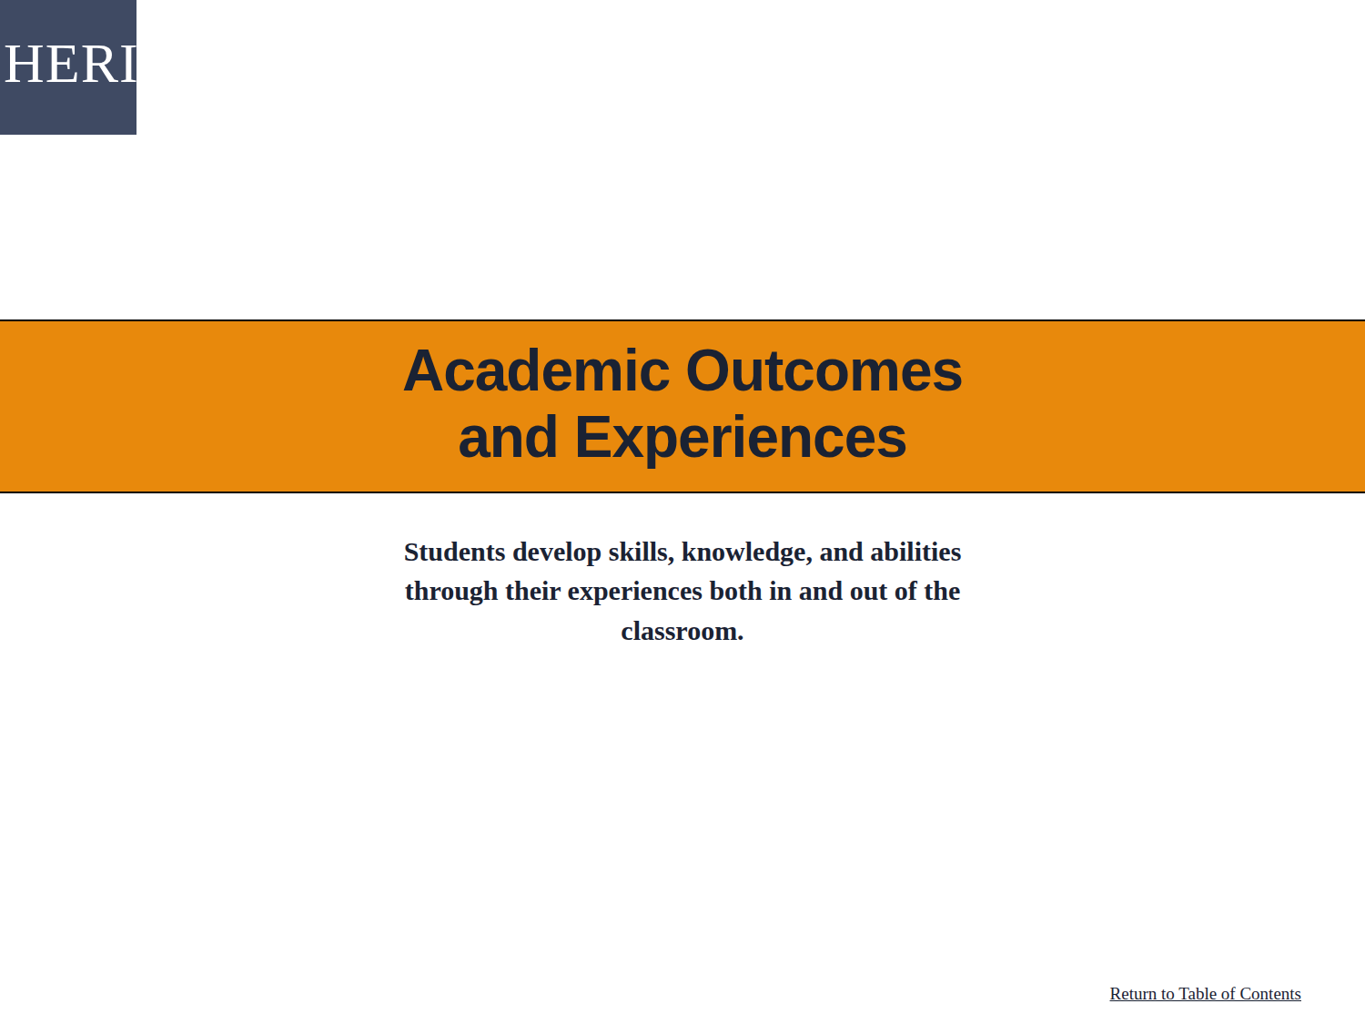HERI
Academic Outcomes
and Experiences
Students develop skills, knowledge, and abilities through their experiences both in and out of the classroom.
Return to Table of Contents